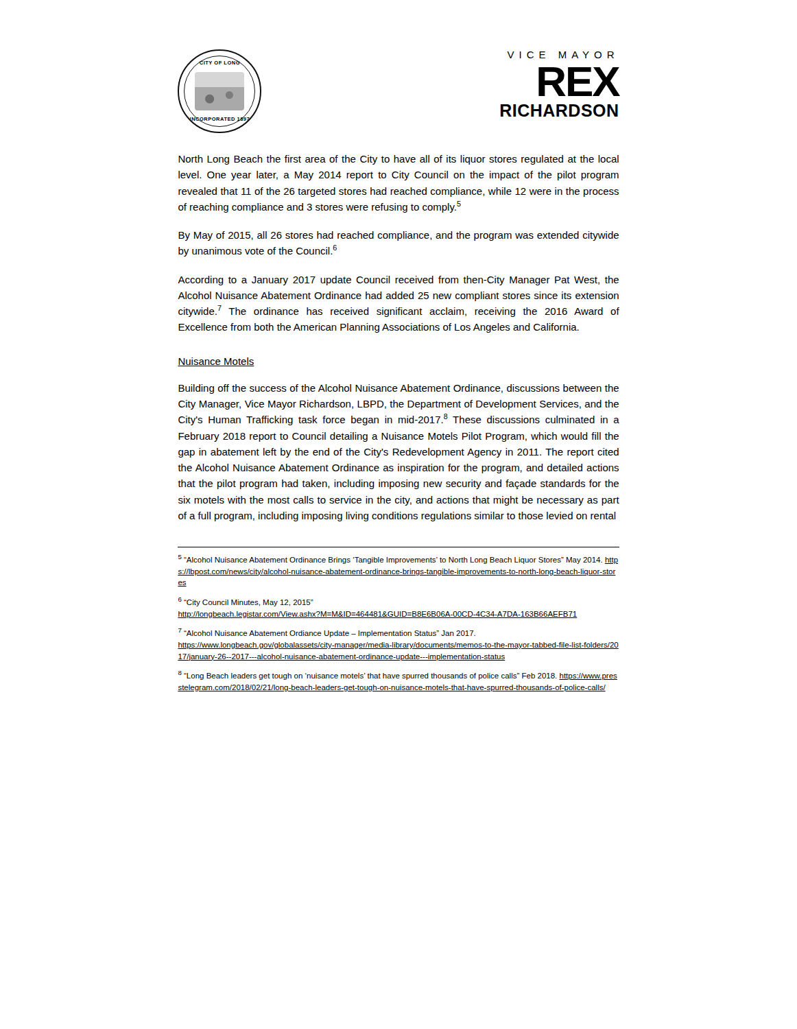CITY OF LONG INCORPORATED 1897
VICE MAYOR
REX
RICHARDSON
North Long Beach the first area of the City to have all of its liquor stores regulated at the local level. One year later, a May 2014 report to City Council on the impact of the pilot program revealed that 11 of the 26 targeted stores had reached compliance, while 12 were in the process of reaching compliance and 3 stores were refusing to comply.5
By May of 2015, all 26 stores had reached compliance, and the program was extended citywide by unanimous vote of the Council.6
According to a January 2017 update Council received from then-City Manager Pat West, the Alcohol Nuisance Abatement Ordinance had added 25 new compliant stores since its extension citywide.7 The ordinance has received significant acclaim, receiving the 2016 Award of Excellence from both the American Planning Associations of Los Angeles and California.
Nuisance Motels
Building off the success of the Alcohol Nuisance Abatement Ordinance, discussions between the City Manager, Vice Mayor Richardson, LBPD, the Department of Development Services, and the City's Human Trafficking task force began in mid-2017.8 These discussions culminated in a February 2018 report to Council detailing a Nuisance Motels Pilot Program, which would fill the gap in abatement left by the end of the City's Redevelopment Agency in 2011. The report cited the Alcohol Nuisance Abatement Ordinance as inspiration for the program, and detailed actions that the pilot program had taken, including imposing new security and façade standards for the six motels with the most calls to service in the city, and actions that might be necessary as part of a full program, including imposing living conditions regulations similar to those levied on rental
5 “Alcohol Nuisance Abatement Ordinance Brings ‘Tangible Improvements’ to North Long Beach Liquor Stores” May 2014. https://lbpost.com/news/city/alcohol-nuisance-abatement-ordinance-brings-tangible-improvements-to-north-long-beach-liquor-stores
6 “City Council Minutes, May 12, 2015”
http://longbeach.legistar.com/View.ashx?M=M&ID=464481&GUID=B8E6B06A-00CD-4C34-A7DA-163B66AEFB71
7 “Alcohol Nuisance Abatement Ordiance Update – Implementation Status” Jan 2017.
https://www.longbeach.gov/globalassets/city-manager/media-library/documents/memos-to-the-mayor-tabbed-file-list-folders/2017/january-26--2017---alcohol-nuisance-abatement-ordinance-update---implementation-status
8 “Long Beach leaders get tough on ‘nuisance motels’ that have spurred thousands of police calls” Feb 2018. https://www.presstelegram.com/2018/02/21/long-beach-leaders-get-tough-on-nuisance-motels-that-have-spurred-thousands-of-police-calls/